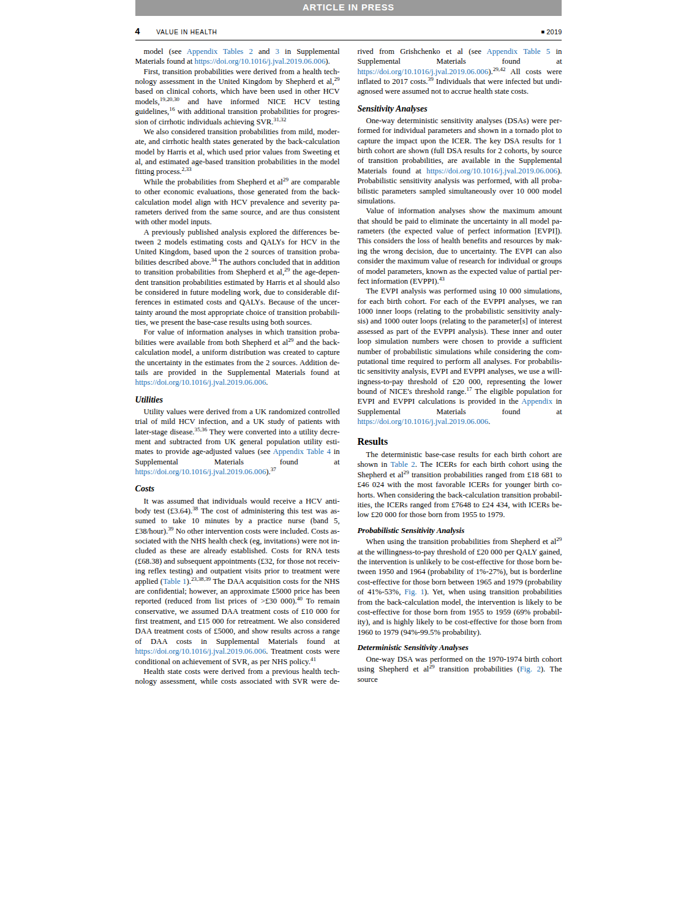ARTICLE IN PRESS
4 Value in Health
■2019
model (see Appendix Tables 2 and 3 in Supplemental Materials found at https://doi.org/10.1016/j.jval.2019.06.006).
First, transition probabilities were derived from a health technology assessment in the United Kingdom by Shepherd et al,29 based on clinical cohorts, which have been used in other HCV models,19,20,30 and have informed NICE HCV testing guidelines,16 with additional transition probabilities for progression of cirrhotic individuals achieving SVR.31,32
We also considered transition probabilities from mild, moderate, and cirrhotic health states generated by the back-calculation model by Harris et al, which used prior values from Sweeting et al, and estimated age-based transition probabilities in the model fitting process.2,33
While the probabilities from Shepherd et al29 are comparable to other economic evaluations, those generated from the back-calculation model align with HCV prevalence and severity parameters derived from the same source, and are thus consistent with other model inputs.
A previously published analysis explored the differences between 2 models estimating costs and QALYs for HCV in the United Kingdom, based upon the 2 sources of transition probabilities described above.34 The authors concluded that in addition to transition probabilities from Shepherd et al,29 the age-dependent transition probabilities estimated by Harris et al should also be considered in future modeling work, due to considerable differences in estimated costs and QALYs. Because of the uncertainty around the most appropriate choice of transition probabilities, we present the base-case results using both sources.
For value of information analyses in which transition probabilities were available from both Shepherd et al29 and the back-calculation model, a uniform distribution was created to capture the uncertainty in the estimates from the 2 sources. Addition details are provided in the Supplemental Materials found at https://doi.org/10.1016/j.jval.2019.06.006.
Utilities
Utility values were derived from a UK randomized controlled trial of mild HCV infection, and a UK study of patients with later-stage disease.35,36 They were converted into a utility decrement and subtracted from UK general population utility estimates to provide age-adjusted values (see Appendix Table 4 in Supplemental Materials found at https://doi.org/10.1016/j.jval.2019.06.006).37
Costs
It was assumed that individuals would receive a HCV antibody test (£3.64).38 The cost of administering this test was assumed to take 10 minutes by a practice nurse (band 5, £38/hour).39 No other intervention costs were included. Costs associated with the NHS health check (eg, invitations) were not included as these are already established. Costs for RNA tests (£68.38) and subsequent appointments (£32, for those not receiving reflex testing) and outpatient visits prior to treatment were applied (Table 1).23,38,39 The DAA acquisition costs for the NHS are confidential; however, an approximate £5000 price has been reported (reduced from list prices of >£30 000).40 To remain conservative, we assumed DAA treatment costs of £10 000 for first treatment, and £15 000 for retreatment. We also considered DAA treatment costs of £5000, and show results across a range of DAA costs in Supplemental Materials found at https://doi.org/10.1016/j.jval.2019.06.006. Treatment costs were conditional on achievement of SVR, as per NHS policy.41
Health state costs were derived from a previous health technology assessment, while costs associated with SVR were derived from Grishchenko et al (see Appendix Table 5 in Supplemental Materials found at https://doi.org/10.1016/j.jval.2019.06.006).29,42 All costs were inflated to 2017 costs.39 Individuals that were infected but undiagnosed were assumed not to accrue health state costs.
Sensitivity Analyses
One-way deterministic sensitivity analyses (DSAs) were performed for individual parameters and shown in a tornado plot to capture the impact upon the ICER. The key DSA results for 1 birth cohort are shown (full DSA results for 2 cohorts, by source of transition probabilities, are available in the Supplemental Materials found at https://doi.org/10.1016/j.jval.2019.06.006). Probabilistic sensitivity analysis was performed, with all probabilistic parameters sampled simultaneously over 10 000 model simulations.
Value of information analyses show the maximum amount that should be paid to eliminate the uncertainty in all model parameters (the expected value of perfect information [EVPI]). This considers the loss of health benefits and resources by making the wrong decision, due to uncertainty. The EVPI can also consider the maximum value of research for individual or groups of model parameters, known as the expected value of partial perfect information (EVPPI).43
The EVPI analysis was performed using 10 000 simulations, for each birth cohort. For each of the EVPPI analyses, we ran 1000 inner loops (relating to the probabilistic sensitivity analysis) and 1000 outer loops (relating to the parameter[s] of interest assessed as part of the EVPPI analysis). These inner and outer loop simulation numbers were chosen to provide a sufficient number of probabilistic simulations while considering the computational time required to perform all analyses. For probabilistic sensitivity analysis, EVPI and EVPPI analyses, we use a willingness-to-pay threshold of £20 000, representing the lower bound of NICE's threshold range.17 The eligible population for EVPI and EVPPI calculations is provided in the Appendix in Supplemental Materials found at https://doi.org/10.1016/j.jval.2019.06.006.
Results
The deterministic base-case results for each birth cohort are shown in Table 2. The ICERs for each birth cohort using the Shepherd et al29 transition probabilities ranged from £18 681 to £46 024 with the most favorable ICERs for younger birth cohorts. When considering the back-calculation transition probabilities, the ICERs ranged from £7648 to £24 434, with ICERs below £20 000 for those born from 1955 to 1979.
Probabilistic Sensitivity Analysis
When using the transition probabilities from Shepherd et al29 at the willingness-to-pay threshold of £20 000 per QALY gained, the intervention is unlikely to be cost-effective for those born between 1950 and 1964 (probability of 1%-27%), but is borderline cost-effective for those born between 1965 and 1979 (probability of 41%-53%, Fig. 1). Yet, when using transition probabilities from the back-calculation model, the intervention is likely to be cost-effective for those born from 1955 to 1959 (69% probability), and is highly likely to be cost-effective for those born from 1960 to 1979 (94%-99.5% probability).
Deterministic Sensitivity Analyses
One-way DSA was performed on the 1970-1974 birth cohort using Shepherd et al29 transition probabilities (Fig. 2). The source